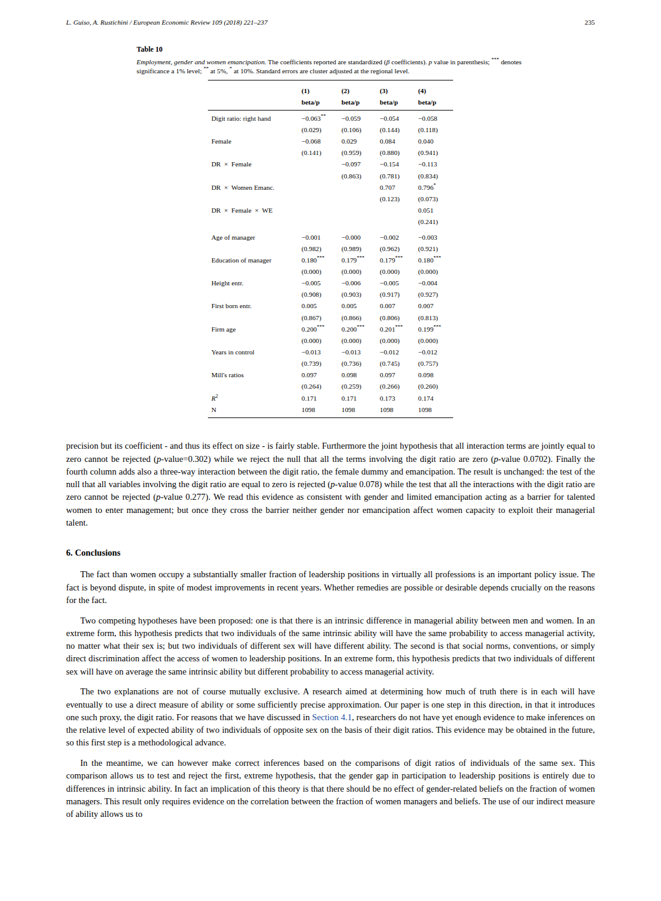L. Guiso, A. Rustichini / European Economic Review 109 (2018) 221–237 235
Table 10
Employment, gender and women emancipation. The coefficients reported are standardized (β coefficients). p value in parenthesis; *** denotes significance a 1% level; ** at 5%, * at 10%. Standard errors are cluster adjusted at the regional level.
| | (1) | (2) | (3) | (4) |
| --- | --- | --- | --- | --- |
| | beta/p | beta/p | beta/p | beta/p |
| Digit ratio: right hand | −0.063 ** | −0.059 | −0.054 | −0.058 |
| | (0.029) | (0.106) | (0.144) | (0.118) |
| Female | −0.068 | 0.029 | 0.084 | 0.040 |
| | (0.141) | (0.959) | (0.880) | (0.941) |
| DR × Female | | −0.097 | −0.154 | −0.113 |
| | | (0.863) | (0.781) | (0.834) |
| DR × Women Emanc. | | | 0.707 | 0.796 * |
| | | | (0.123) | (0.073) |
| DR × Female × WE | | | | 0.051 |
| | | | | (0.241) |
| Age of manager | −0.001 | −0.000 | −0.002 | −0.003 |
| | (0.982) | (0.989) | (0.962) | (0.921) |
| Education of manager | 0.180 *** | 0.179 *** | 0.179 *** | 0.180 *** |
| | (0.000) | (0.000) | (0.000) | (0.000) |
| Height entr. | −0.005 | −0.006 | −0.005 | −0.004 |
| | (0.908) | (0.903) | (0.917) | (0.927) |
| First born entr. | 0.005 | 0.005 | 0.007 | 0.007 |
| | (0.867) | (0.866) | (0.806) | (0.813) |
| Firm age | 0.200 *** | 0.200 *** | 0.201 *** | 0.199 *** |
| | (0.000) | (0.000) | (0.000) | (0.000) |
| Years in control | −0.013 | −0.013 | −0.012 | −0.012 |
| | (0.739) | (0.736) | (0.745) | (0.757) |
| Mill's ratios | 0.097 | 0.098 | 0.097 | 0.098 |
| | (0.264) | (0.259) | (0.266) | (0.260) |
| R 2 | 0.171 | 0.171 | 0.173 | 0.174 |
| N | 1098 | 1098 | 1098 | 1098 |
precision but its coefficient - and thus its effect on size - is fairly stable. Furthermore the joint hypothesis that all interaction terms are jointly equal to zero cannot be rejected (p-value=0.302) while we reject the null that all the terms involving the digit ratio are zero (p-value 0.0702). Finally the fourth column adds also a three-way interaction between the digit ratio, the female dummy and emancipation. The result is unchanged: the test of the null that all variables involving the digit ratio are equal to zero is rejected (p-value 0.078) while the test that all the interactions with the digit ratio are zero cannot be rejected (p-value 0.277). We read this evidence as consistent with gender and limited emancipation acting as a barrier for talented women to enter management; but once they cross the barrier neither gender nor emancipation affect women capacity to exploit their managerial talent.
6. Conclusions
The fact than women occupy a substantially smaller fraction of leadership positions in virtually all professions is an important policy issue. The fact is beyond dispute, in spite of modest improvements in recent years. Whether remedies are possible or desirable depends crucially on the reasons for the fact.
Two competing hypotheses have been proposed: one is that there is an intrinsic difference in managerial ability between men and women. In an extreme form, this hypothesis predicts that two individuals of the same intrinsic ability will have the same probability to access managerial activity, no matter what their sex is; but two individuals of different sex will have different ability. The second is that social norms, conventions, or simply direct discrimination affect the access of women to leadership positions. In an extreme form, this hypothesis predicts that two individuals of different sex will have on average the same intrinsic ability but different probability to access managerial activity.
The two explanations are not of course mutually exclusive. A research aimed at determining how much of truth there is in each will have eventually to use a direct measure of ability or some sufficiently precise approximation. Our paper is one step in this direction, in that it introduces one such proxy, the digit ratio. For reasons that we have discussed in Section 4.1, researchers do not have yet enough evidence to make inferences on the relative level of expected ability of two individuals of opposite sex on the basis of their digit ratios. This evidence may be obtained in the future, so this first step is a methodological advance.
In the meantime, we can however make correct inferences based on the comparisons of digit ratios of individuals of the same sex. This comparison allows us to test and reject the first, extreme hypothesis, that the gender gap in participation to leadership positions is entirely due to differences in intrinsic ability. In fact an implication of this theory is that there should be no effect of gender-related beliefs on the fraction of women managers. This result only requires evidence on the correlation between the fraction of women managers and beliefs. The use of our indirect measure of ability allows us to